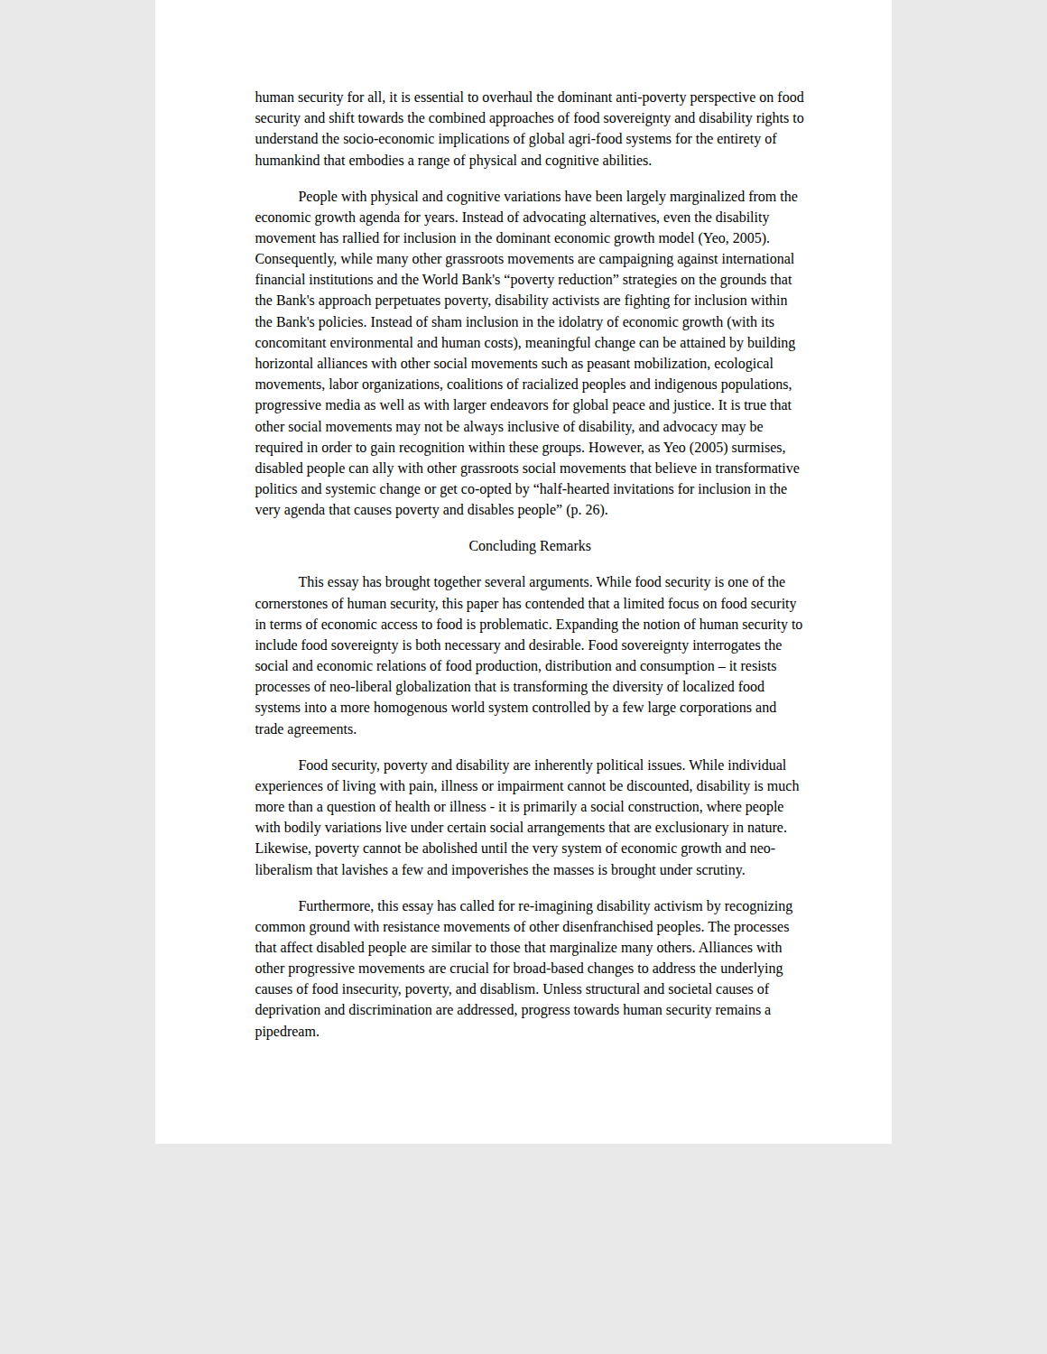human security for all, it is essential to overhaul the dominant anti-poverty perspective on food security and shift towards the combined approaches of food sovereignty and disability rights to understand the socio-economic implications of global agri-food systems for the entirety of humankind that embodies a range of physical and cognitive abilities.
People with physical and cognitive variations have been largely marginalized from the economic growth agenda for years. Instead of advocating alternatives, even the disability movement has rallied for inclusion in the dominant economic growth model (Yeo, 2005). Consequently, while many other grassroots movements are campaigning against international financial institutions and the World Bank's “poverty reduction” strategies on the grounds that the Bank's approach perpetuates poverty, disability activists are fighting for inclusion within the Bank's policies. Instead of sham inclusion in the idolatry of economic growth (with its concomitant environmental and human costs), meaningful change can be attained by building horizontal alliances with other social movements such as peasant mobilization, ecological movements, labor organizations, coalitions of racialized peoples and indigenous populations, progressive media as well as with larger endeavors for global peace and justice. It is true that other social movements may not be always inclusive of disability, and advocacy may be required in order to gain recognition within these groups. However, as Yeo (2005) surmises, disabled people can ally with other grassroots social movements that believe in transformative politics and systemic change or get co-opted by “half-hearted invitations for inclusion in the very agenda that causes poverty and disables people” (p. 26).
Concluding Remarks
This essay has brought together several arguments. While food security is one of the cornerstones of human security, this paper has contended that a limited focus on food security in terms of economic access to food is problematic. Expanding the notion of human security to include food sovereignty is both necessary and desirable. Food sovereignty interrogates the social and economic relations of food production, distribution and consumption – it resists processes of neo-liberal globalization that is transforming the diversity of localized food systems into a more homogenous world system controlled by a few large corporations and trade agreements.
Food security, poverty and disability are inherently political issues. While individual experiences of living with pain, illness or impairment cannot be discounted, disability is much more than a question of health or illness - it is primarily a social construction, where people with bodily variations live under certain social arrangements that are exclusionary in nature. Likewise, poverty cannot be abolished until the very system of economic growth and neo-liberalism that lavishes a few and impoverishes the masses is brought under scrutiny.
Furthermore, this essay has called for re-imagining disability activism by recognizing common ground with resistance movements of other disenfranchised peoples. The processes that affect disabled people are similar to those that marginalize many others. Alliances with other progressive movements are crucial for broad-based changes to address the underlying causes of food insecurity, poverty, and disablism. Unless structural and societal causes of deprivation and discrimination are addressed, progress towards human security remains a pipedream.